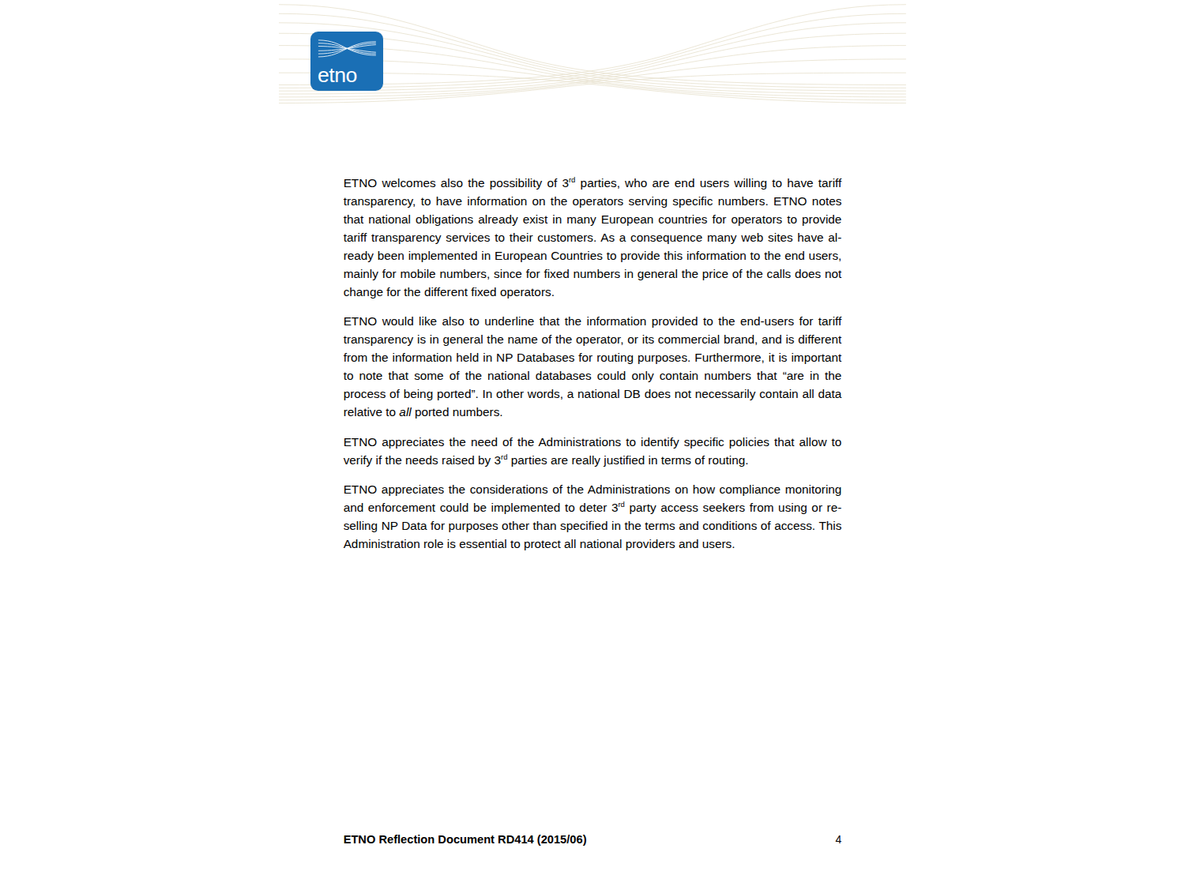etno
ETNO welcomes also the possibility of 3rd parties, who are end users willing to have tariff transparency, to have information on the operators serving specific numbers. ETNO notes that national obligations already exist in many European countries for operators to provide tariff transparency services to their customers. As a consequence many web sites have already been implemented in European Countries to provide this information to the end users, mainly for mobile numbers, since for fixed numbers in general the price of the calls does not change for the different fixed operators.
ETNO would like also to underline that the information provided to the end-users for tariff transparency is in general the name of the operator, or its commercial brand, and is different from the information held in NP Databases for routing purposes. Furthermore, it is important to note that some of the national databases could only contain numbers that “are in the process of being ported”. In other words, a national DB does not necessarily contain all data relative to all ported numbers.
ETNO appreciates the need of the Administrations to identify specific policies that allow to verify if the needs raised by 3rd parties are really justified in terms of routing.
ETNO appreciates the considerations of the Administrations on how compliance monitoring and enforcement could be implemented to deter 3rd party access seekers from using or reselling NP Data for purposes other than specified in the terms and conditions of access. This Administration role is essential to protect all national providers and users.
ETNO Reflection Document RD414 (2015/06) 4